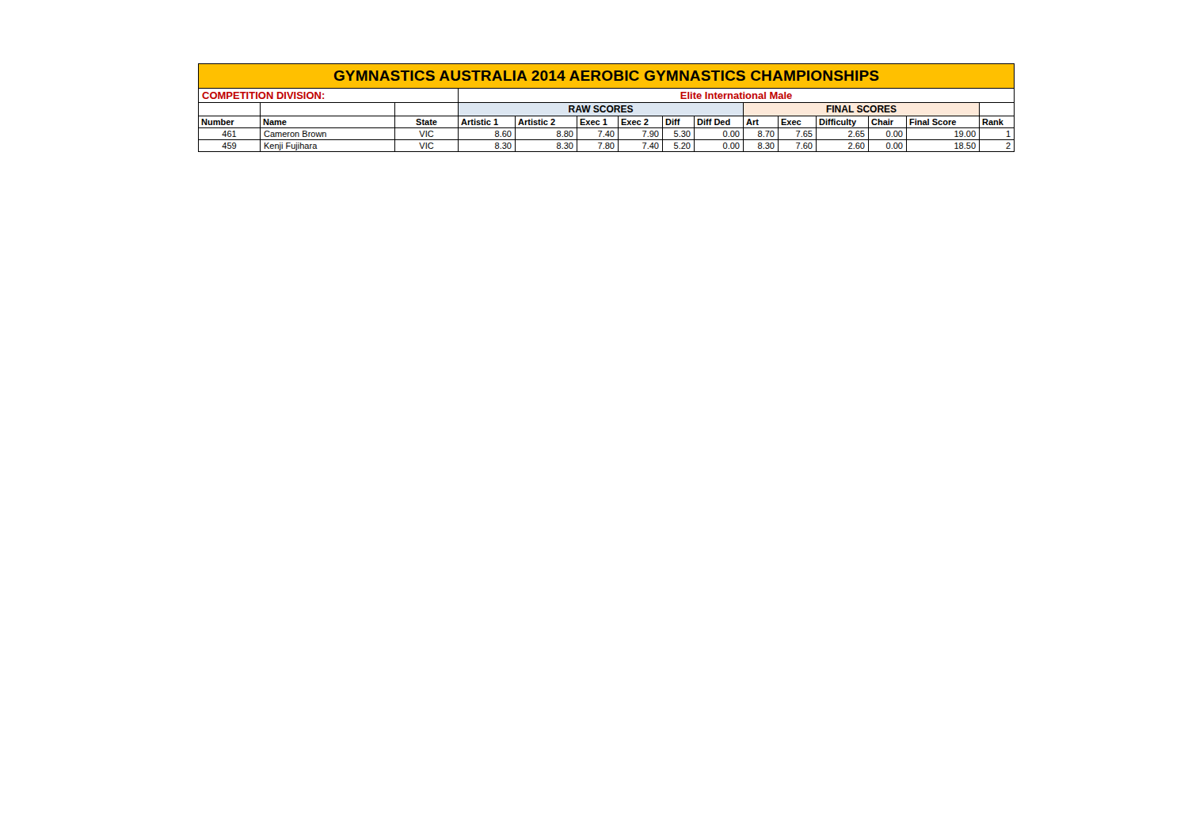| GYMNASTICS AUSTRALIA 2014 AEROBIC GYMNASTICS CHAMPIONSHIPS |
| COMPETITION DIVISION: | Elite International Male |
| | | | RAW SCORES | FINAL SCORES | |
| Number | Name | State | Artistic 1 | Artistic 2 | Exec 1 | Exec 2 | Diff | Diff Ded | Art | Exec | Difficulty | Chair | Final Score | Rank |
| 461 | Cameron Brown | VIC | 8.60 | 8.80 | 7.40 | 7.90 | 5.30 | 0.00 | 8.70 | 7.65 | 2.65 | 0.00 | 19.00 | 1 |
| 459 | Kenji Fujihara | VIC | 8.30 | 8.30 | 7.80 | 7.40 | 5.20 | 0.00 | 8.30 | 7.60 | 2.60 | 0.00 | 18.50 | 2 |